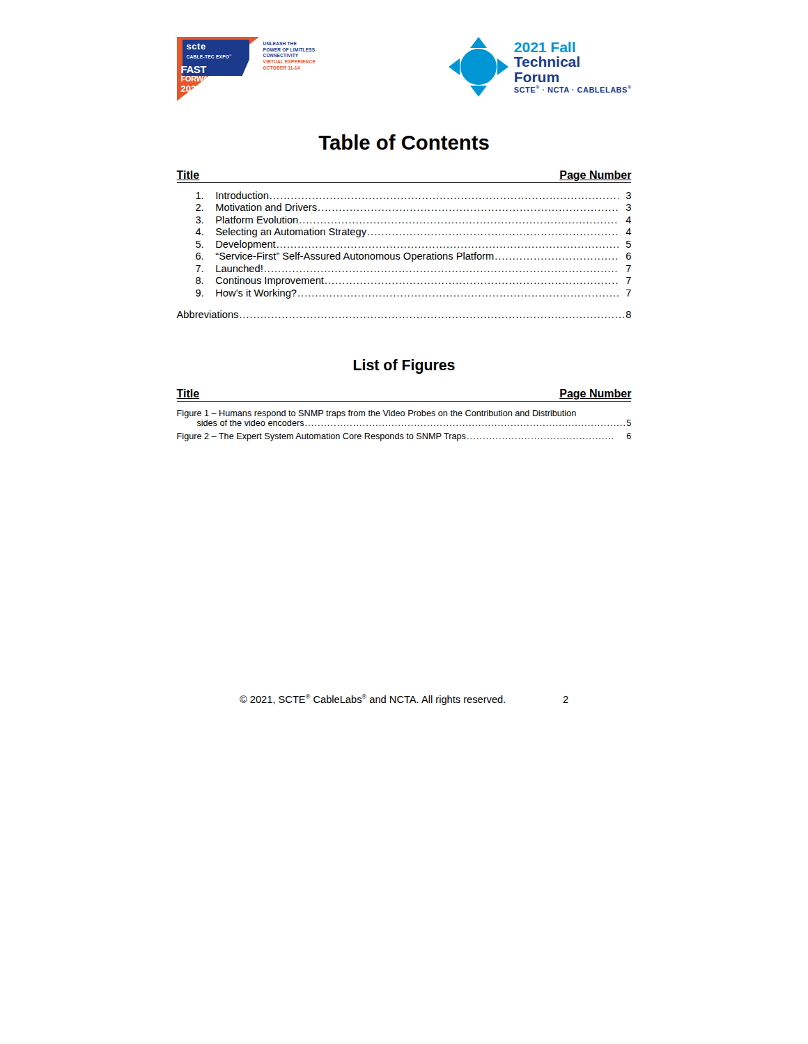scte
CABLE-TEC EXPO®
FAST
FORWARD
2021
UNLEASH THE
POWER OF LIMITLESS
CONNECTIVITY
VIRTUAL EXPERIENCE
OCTOBER 11-14
2021 Fall
Technical
Forum
SCTE® · NCTA · CABLELABS®
Table of Contents
Title Page Number
1. Introduction.................................................................................................................. 3
2. Motivation and Drivers.................................................................................................. 3
3. Platform Evolution....................................................................................................... 4
4. Selecting an Automation Strategy....................................................................................... 4
5. Development................................................................................................................. 5
6.“Service-First” Self-Assured Autonomous Operations Platform......................................... 6
7. Launched!.................................................................................................................... 7
8. Continous Improvement................................................................................................. 7
9. How’s it Working?......................................................................................................... 7
Abbreviations................................................................................................................. 8
List of Figures
Title Page Number
Figure 1 – Humans respond to SNMP traps from the Video Probes on the Contribution and Distribution
sides of the video encoders............................................................................................................. 5
Figure 2 – The Expert System Automation Core Responds to SNMP Traps.............................................. 6
© 2021, SCTE® CableLabs® and NCTA. All rights reserved.2